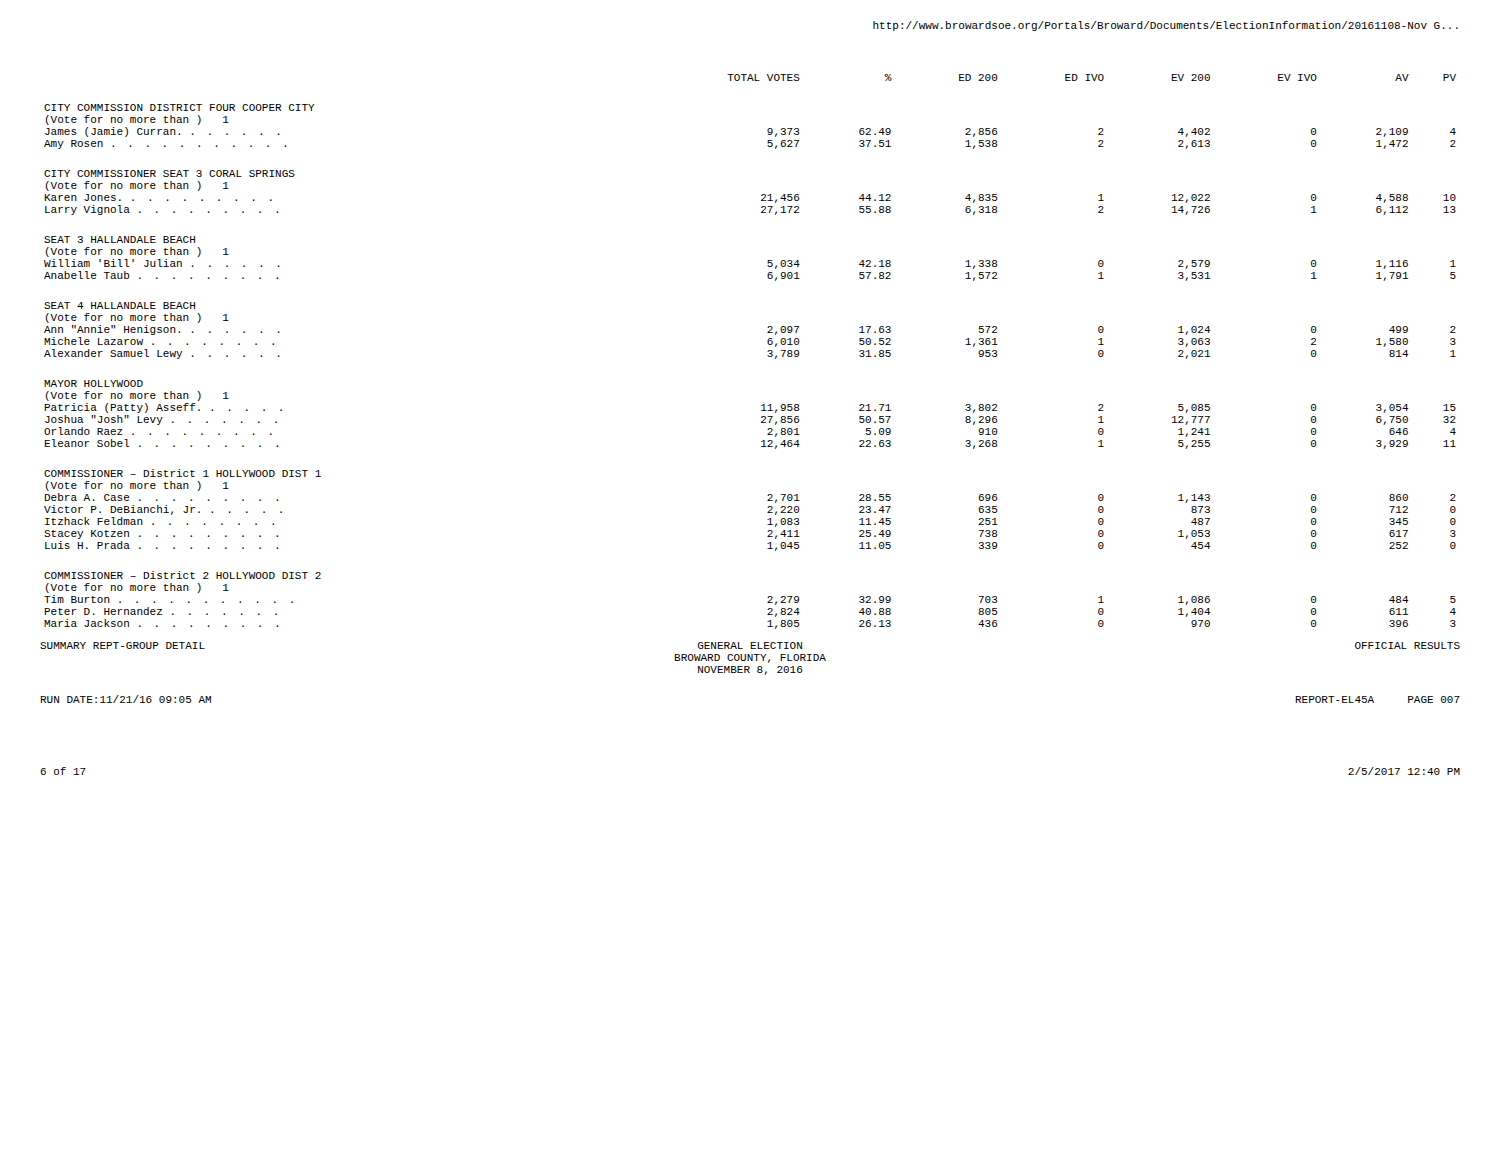http://www.browardsoe.org/Portals/Broward/Documents/ElectionInformation/20161108-Nov G...
| | TOTAL VOTES | % | ED 200 | ED IVO | EV 200 | EV IVO | AV | PV |
| --- | --- | --- | --- | --- | --- | --- | --- | --- |
| CITY COMMISSION DISTRICT FOUR COOPER CITY |
| (Vote for no more than ) 1 |
| James (Jamie) Curran. . . . . . . | 9,373 | 62.49 | 2,856 | 2 | 4,402 | 0 | 2,109 | 4 |
| Amy Rosen . . . . . . . . . . . | 5,627 | 37.51 | 1,538 | 2 | 2,613 | 0 | 1,472 | 2 |
| CITY COMMISSIONER SEAT 3 CORAL SPRINGS |
| (Vote for no more than ) 1 |
| Karen Jones. . . . . . . . . . | 21,456 | 44.12 | 4,835 | 1 | 12,022 | 0 | 4,588 | 10 |
| Larry Vignola . . . . . . . . . | 27,172 | 55.88 | 6,318 | 2 | 14,726 | 1 | 6,112 | 13 |
| SEAT 3 HALLANDALE BEACH |
| (Vote for no more than ) 1 |
| William 'Bill' Julian . . . . . . | 5,034 | 42.18 | 1,338 | 0 | 2,579 | 0 | 1,116 | 1 |
| Anabelle Taub . . . . . . . . . | 6,901 | 57.82 | 1,572 | 1 | 3,531 | 1 | 1,791 | 5 |
| SEAT 4 HALLANDALE BEACH |
| (Vote for no more than ) 1 |
| Ann "Annie" Henigson. . . . . . . | 2,097 | 17.63 | 572 | 0 | 1,024 | 0 | 499 | 2 |
| Michele Lazarow . . . . . . . . | 6,010 | 50.52 | 1,361 | 1 | 3,063 | 2 | 1,580 | 3 |
| Alexander Samuel Lewy . . . . . . | 3,789 | 31.85 | 953 | 0 | 2,021 | 0 | 814 | 1 |
| MAYOR HOLLYWOOD |
| (Vote for no more than ) 1 |
| Patricia (Patty) Asseff. . . . . . | 11,958 | 21.71 | 3,802 | 2 | 5,085 | 0 | 3,054 | 15 |
| Joshua "Josh" Levy . . . . . . . | 27,856 | 50.57 | 8,296 | 1 | 12,777 | 0 | 6,750 | 32 |
| Orlando Raez . . . . . . . . . | 2,801 | 5.09 | 910 | 0 | 1,241 | 0 | 646 | 4 |
| Eleanor Sobel . . . . . . . . . | 12,464 | 22.63 | 3,268 | 1 | 5,255 | 0 | 3,929 | 11 |
| COMMISSIONER – District 1 HOLLYWOOD DIST 1 |
| (Vote for no more than ) 1 |
| Debra A. Case . . . . . . . . . | 2,701 | 28.55 | 696 | 0 | 1,143 | 0 | 860 | 2 |
| Victor P. DeBianchi, Jr. . . . . . | 2,220 | 23.47 | 635 | 0 | 873 | 0 | 712 | 0 |
| Itzhack Feldman . . . . . . . . | 1,083 | 11.45 | 251 | 0 | 487 | 0 | 345 | 0 |
| Stacey Kotzen . . . . . . . . . | 2,411 | 25.49 | 738 | 0 | 1,053 | 0 | 617 | 3 |
| Luis H. Prada . . . . . . . . . | 1,045 | 11.05 | 339 | 0 | 454 | 0 | 252 | 0 |
| COMMISSIONER – District 2 HOLLYWOOD DIST 2 |
| (Vote for no more than ) 1 |
| Tim Burton . . . . . . . . . . . | 2,279 | 32.99 | 703 | 1 | 1,086 | 0 | 484 | 5 |
| Peter D. Hernandez . . . . . . . | 2,824 | 40.88 | 805 | 0 | 1,404 | 0 | 611 | 4 |
| Maria Jackson . . . . . . . . . | 1,805 | 26.13 | 436 | 0 | 970 | 0 | 396 | 3 |
SUMMARY REPT-GROUP DETAIL
GENERAL ELECTION
BROWARD COUNTY, FLORIDA
NOVEMBER 8, 2016
OFFICIAL RESULTS
RUN DATE:11/21/16 09:05 AM
REPORT-EL45A PAGE 007
6 of 17
2/5/2017 12:40 PM